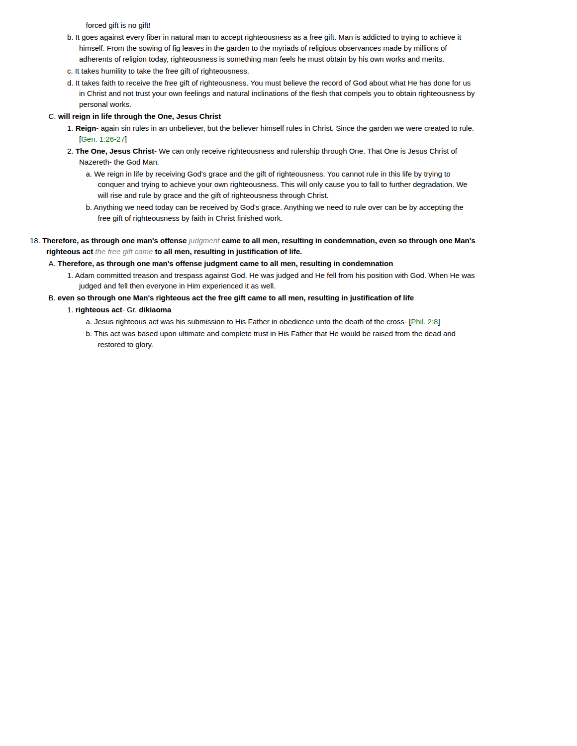forced gift is no gift!
b. It goes against every fiber in natural man to accept righteousness as a free gift. Man is addicted to trying to achieve it himself. From the sowing of fig leaves in the garden to the myriads of religious observances made by millions of adherents of religion today, righteousness is something man feels he must obtain by his own works and merits.
c. It takes humility to take the free gift of righteousness.
d. It takes faith to receive the free gift of righteousness. You must believe the record of God about what He has done for us in Christ and not trust your own feelings and natural inclinations of the flesh that compels you to obtain righteousness by personal works.
C. will reign in life through the One, Jesus Christ
1. Reign- again sin rules in an unbeliever, but the believer himself rules in Christ. Since the garden we were created to rule. [Gen. 1:26-27]
2. The One, Jesus Christ- We can only receive righteousness and rulership through One. That One is Jesus Christ of Nazereth- the God Man.
a. We reign in life by receiving God's grace and the gift of righteousness. You cannot rule in this life by trying to conquer and trying to achieve your own righteousness. This will only cause you to fall to further degradation. We will rise and rule by grace and the gift of righteousness through Christ.
b. Anything we need today can be received by God's grace. Anything we need to rule over can be by accepting the free gift of righteousness by faith in Christ finished work.
18. Therefore, as through one man's offense judgment came to all men, resulting in condemnation, even so through one Man's righteous act the free gift came to all men, resulting in justification of life.
A. Therefore, as through one man's offense judgment came to all men, resulting in condemnation
1. Adam committed treason and trespass against God. He was judged and He fell from his position with God. When He was judged and fell then everyone in Him experienced it as well.
B. even so through one Man's righteous act the free gift came to all men, resulting in justification of life
1. righteous act- Gr. dikiaoma
a. Jesus righteous act was his submission to His Father in obedience unto the death of the cross- [Phil. 2:8]
b. This act was based upon ultimate and complete trust in His Father that He would be raised from the dead and restored to glory.